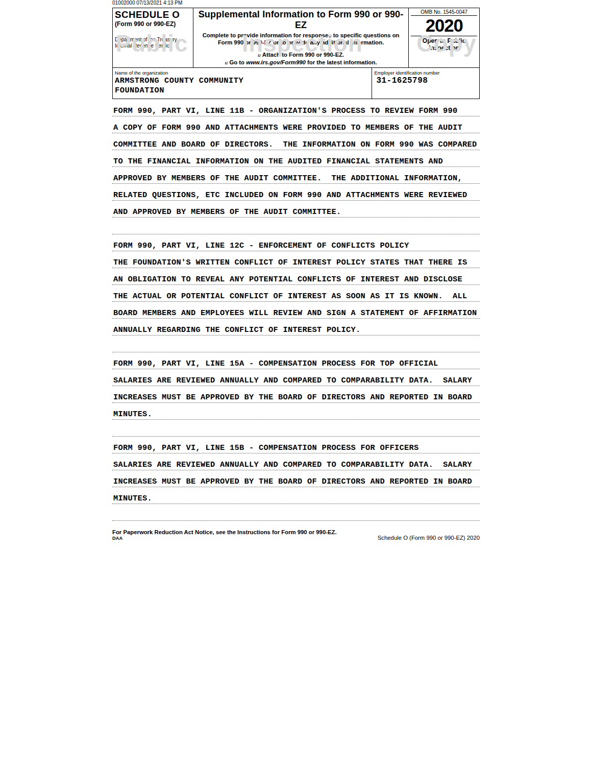01002000 07/13/2021 4:13 PM
Public Inspection Copy
| SCHEDULE O (Form 990 or 990-EZ) Department of the Treasury Internal Revenue Service | Supplemental Information to Form 990 or 990-EZ Complete to provide information for responses to specific questions on Form 990 or 990-EZ or to provide any additional information. u Attach to Form 990 or 990-EZ. u Go to www.irs.gov/Form990 for the latest information. | OMB No. 1545-0047 2020 Open to Public Inspection |
| Name of the organization ARMSTRONG COUNTY COMMUNITY FOUNDATION | Employer identification number 31-1625798 |
FORM 990, PART VI, LINE 11B - ORGANIZATION'S PROCESS TO REVIEW FORM 990
A COPY OF FORM 990 AND ATTACHMENTS WERE PROVIDED TO MEMBERS OF THE AUDIT
COMMITTEE AND BOARD OF DIRECTORS. THE INFORMATION ON FORM 990 WAS COMPARED
TO THE FINANCIAL INFORMATION ON THE AUDITED FINANCIAL STATEMENTS AND
APPROVED BY MEMBERS OF THE AUDIT COMMITTEE. THE ADDITIONAL INFORMATION,
RELATED QUESTIONS, ETC INCLUDED ON FORM 990 AND ATTACHMENTS WERE REVIEWED
AND APPROVED BY MEMBERS OF THE AUDIT COMMITTEE.
FORM 990, PART VI, LINE 12C - ENFORCEMENT OF CONFLICTS POLICY
THE FOUNDATION'S WRITTEN CONFLICT OF INTEREST POLICY STATES THAT THERE IS
AN OBLIGATION TO REVEAL ANY POTENTIAL CONFLICTS OF INTEREST AND DISCLOSE
THE ACTUAL OR POTENTIAL CONFLICT OF INTEREST AS SOON AS IT IS KNOWN. ALL
BOARD MEMBERS AND EMPLOYEES WILL REVIEW AND SIGN A STATEMENT OF AFFIRMATION
ANNUALLY REGARDING THE CONFLICT OF INTEREST POLICY.
FORM 990, PART VI, LINE 15A - COMPENSATION PROCESS FOR TOP OFFICIAL
SALARIES ARE REVIEWED ANNUALLY AND COMPARED TO COMPARABILITY DATA. SALARY
INCREASES MUST BE APPROVED BY THE BOARD OF DIRECTORS AND REPORTED IN BOARD
MINUTES.
FORM 990, PART VI, LINE 15B - COMPENSATION PROCESS FOR OFFICERS
SALARIES ARE REVIEWED ANNUALLY AND COMPARED TO COMPARABILITY DATA. SALARY
INCREASES MUST BE APPROVED BY THE BOARD OF DIRECTORS AND REPORTED IN BOARD
MINUTES.
For Paperwork Reduction Act Notice, see the Instructions for Form 990 or 990-EZ.
DAA
Schedule O (Form 990 or 990-EZ) 2020